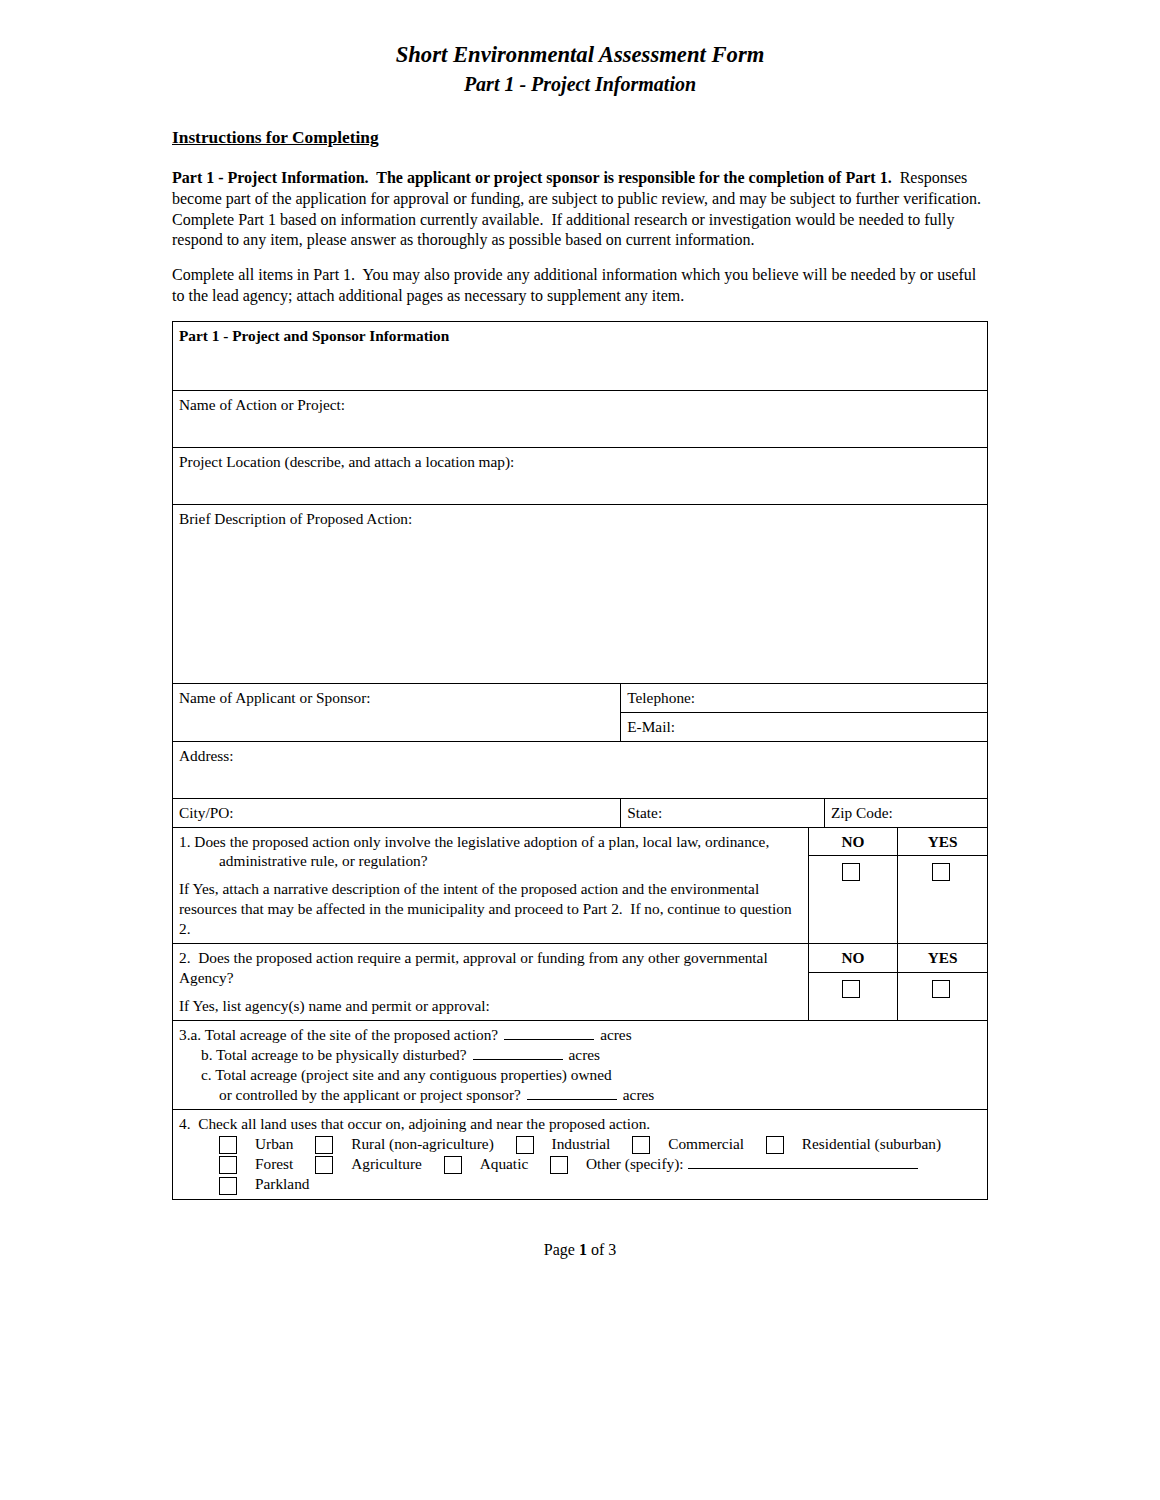Short Environmental Assessment Form
Part 1 - Project Information
Instructions for Completing
Part 1 - Project Information. The applicant or project sponsor is responsible for the completion of Part 1. Responses become part of the application for approval or funding, are subject to public review, and may be subject to further verification. Complete Part 1 based on information currently available. If additional research or investigation would be needed to fully respond to any item, please answer as thoroughly as possible based on current information.
Complete all items in Part 1. You may also provide any additional information which you believe will be needed by or useful to the lead agency; attach additional pages as necessary to supplement any item.
| Part 1 - Project and Sponsor Information |
| Name of Action or Project: |
| Project Location (describe, and attach a location map): |
| Brief Description of Proposed Action: |
| Name of Applicant or Sponsor: | Telephone: |
| E-Mail: |
| Address: |
| City/PO: | State: | Zip Code: |
| 1. Does the proposed action only involve the legislative adoption of a plan, local law, ordinance, administrative rule, or regulation? | NO | YES |
| If Yes, attach a narrative description of the intent of the proposed action and the environmental resources that may be affected in the municipality and proceed to Part 2. If no, continue to question 2. |
| 2. Does the proposed action require a permit, approval or funding from any other governmental Agency? | NO | YES |
| If Yes, list agency(s) name and permit or approval: |
| 3.a. Total acreage of the site of the proposed action? acres b. Total acreage to be physically disturbed? acres c. Total acreage (project site and any contiguous properties) owned or controlled by the applicant or project sponsor? acres |
| 4. Check all land uses that occur on, adjoining and near the proposed action. Urban Rural (non-agriculture) Industrial Commercial Residential (suburban) Forest Agriculture Aquatic Other (specify): Parkland |
Page 1 of 3